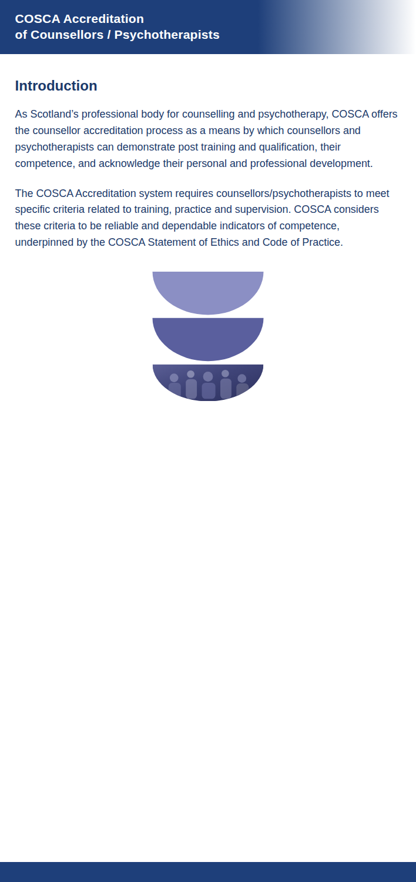COSCA Accreditation
of Counsellors / Psychotherapists
Introduction
As Scotland’s professional body for counselling and psychotherapy, COSCA offers the counsellor accreditation process as a means by which counsellors and psychotherapists can demonstrate post training and qualification, their competence, and acknowledge their personal and professional development.
The COSCA Accreditation system requires counsellors/psychotherapists to meet specific criteria related to training, practice and supervision. COSCA considers these criteria to be reliable and dependable indicators of competence, underpinned by the COSCA Statement of Ethics and Code of Practice.